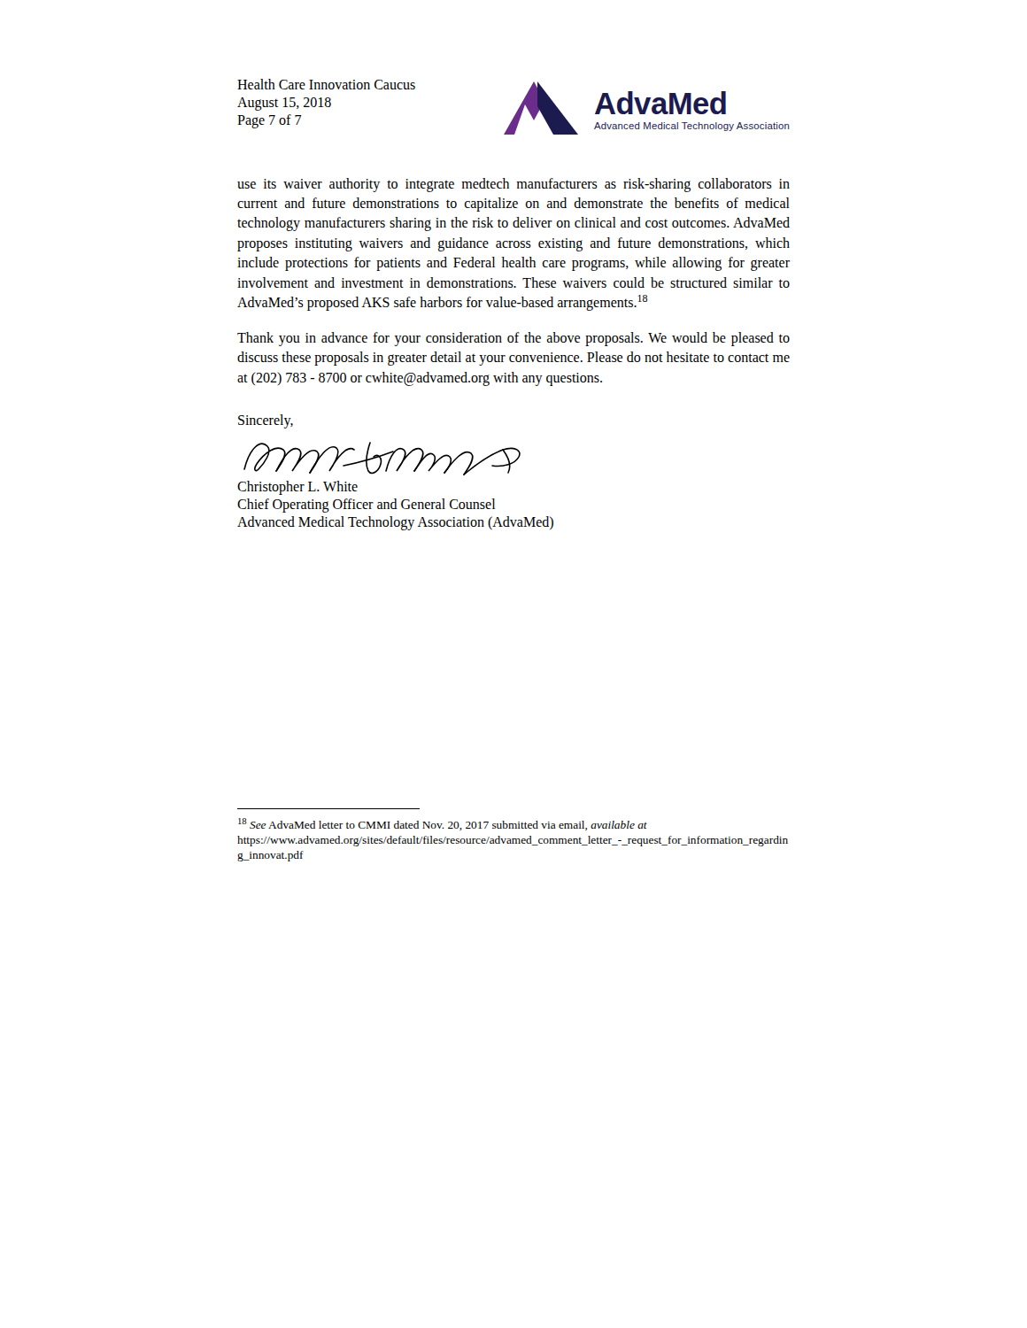Health Care Innovation Caucus August 15, 2018 Page 7 of 7
AdvaMed
Advanced Medical Technology Association
use its waiver authority to integrate medtech manufacturers as risk-sharing collaborators in current and future demonstrations to capitalize on and demonstrate the benefits of medical technology manufacturers sharing in the risk to deliver on clinical and cost outcomes. AdvaMed proposes instituting waivers and guidance across existing and future demonstrations, which include protections for patients and Federal health care programs, while allowing for greater involvement and investment in demonstrations. These waivers could be structured similar to AdvaMed’s proposed AKS safe harbors for value-based arrangements.18
Thank you in advance for your consideration of the above proposals. We would be pleased to discuss these proposals in greater detail at your convenience. Please do not hesitate to contact me at (202) 783 - 8700 or cwhite@advamed.org with any questions.
Sincerely,
Christopher L. White
Chief Operating Officer and General Counsel
Advanced Medical Technology Association (AdvaMed)
18 See AdvaMed letter to CMMI dated Nov. 20, 2017 submitted via email, available at
https://www.advamed.org/sites/default/files/resource/advamed_comment_letter_-_request_for_information_regarding_innovat.pdf